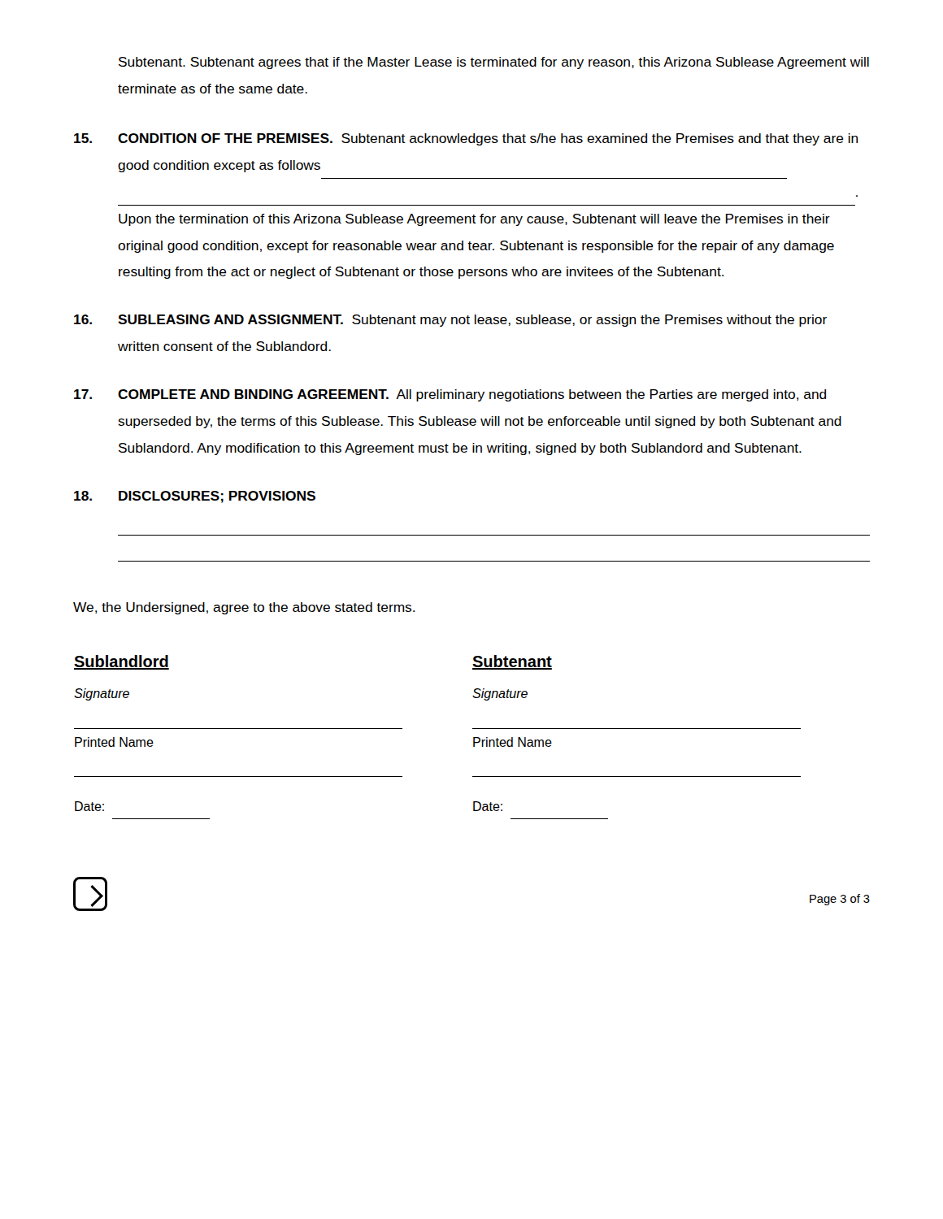Subtenant. Subtenant agrees that if the Master Lease is terminated for any reason, this Arizona Sublease Agreement will terminate as of the same date.
15. CONDITION OF THE PREMISES. Subtenant acknowledges that s/he has examined the Premises and that they are in good condition except as follows . Upon the termination of this Arizona Sublease Agreement for any cause, Subtenant will leave the Premises in their original good condition, except for reasonable wear and tear. Subtenant is responsible for the repair of any damage resulting from the act or neglect of Subtenant or those persons who are invitees of the Subtenant.
16. SUBLEASING AND ASSIGNMENT. Subtenant may not lease, sublease, or assign the Premises without the prior written consent of the Sublandord.
17. COMPLETE AND BINDING AGREEMENT. All preliminary negotiations between the Parties are merged into, and superseded by, the terms of this Sublease. This Sublease will not be enforceable until signed by both Subtenant and Sublandord. Any modification to this Agreement must be in writing, signed by both Sublandord and Subtenant.
18. DISCLOSURES; PROVISIONS
We, the Undersigned, agree to the above stated terms.
| Sublandlord Signature Printed Name Date: | Subtenant Signature Printed Name Date: |
Page 3 of 3